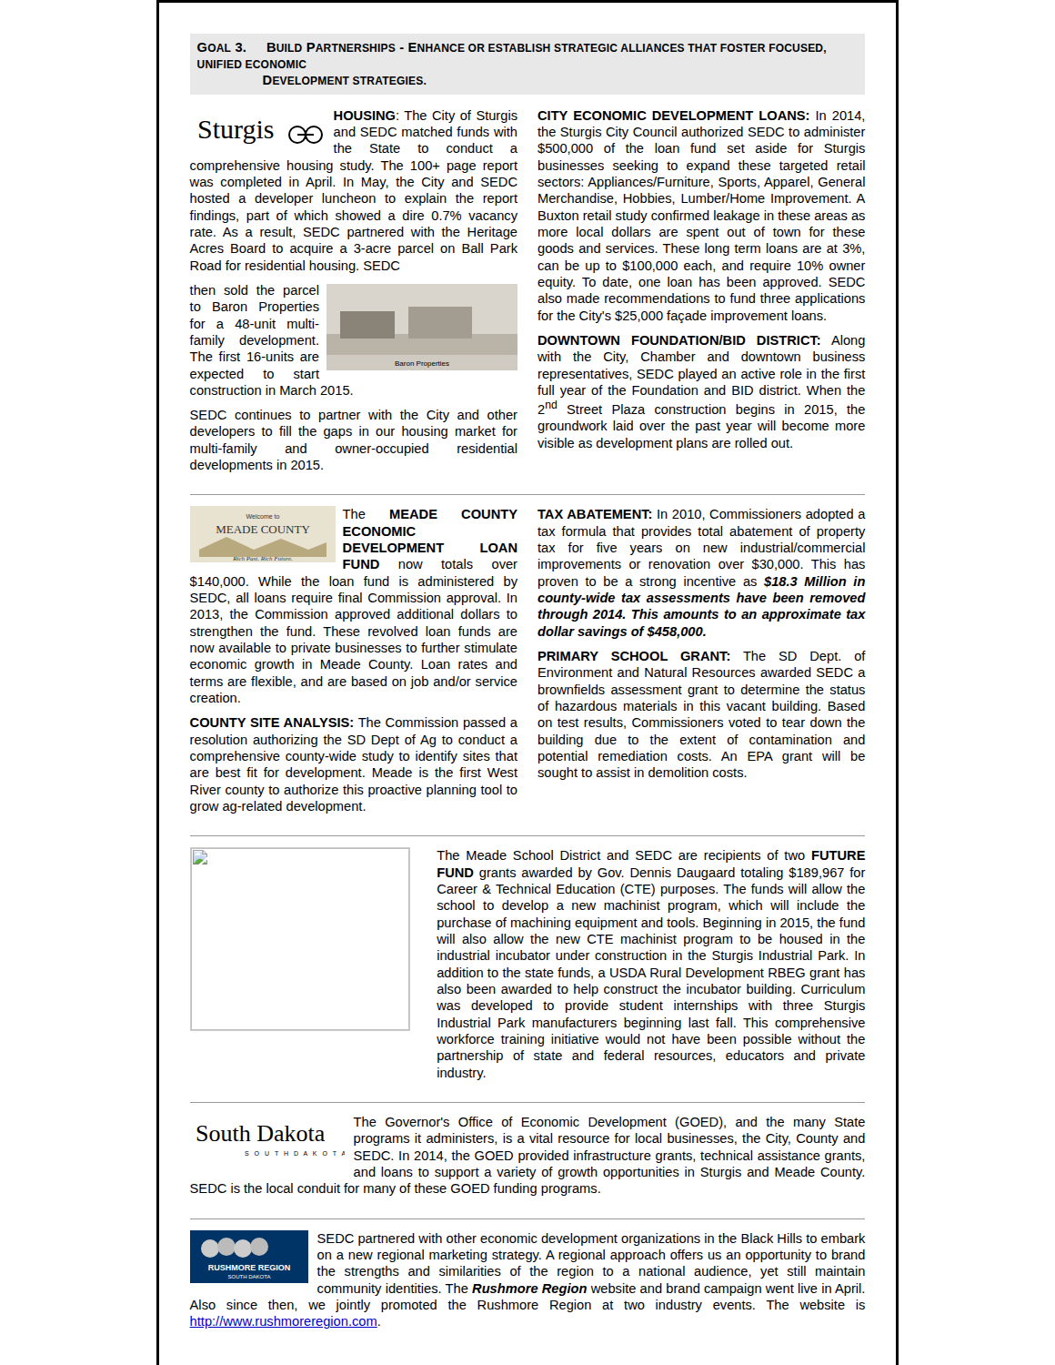GOAL 3. BUILD PARTNERSHIPS - ENHANCE OR ESTABLISH STRATEGIC ALLIANCES THAT FOSTER FOCUSED, UNIFIED ECONOMIC DEVELOPMENT STRATEGIES.
HOUSING: The City of Sturgis and SEDC matched funds with the State to conduct a comprehensive housing study. The 100+ page report was completed in April. In May, the City and SEDC hosted a developer luncheon to explain the report findings, part of which showed a dire 0.7% vacancy rate. As a result, SEDC partnered with the Heritage Acres Board to acquire a 3-acre parcel on Ball Park Road for residential housing. SEDC
then sold the parcel to Baron Properties for a 48-unit multi-family development. The first 16-units are expected to start construction in March 2015.
SEDC continues to partner with the City and other developers to fill the gaps in our housing market for multi-family and owner-occupied residential developments in 2015.
CITY ECONOMIC DEVELOPMENT LOANS: In 2014, the Sturgis City Council authorized SEDC to administer $500,000 of the loan fund set aside for Sturgis businesses seeking to expand these targeted retail sectors: Appliances/Furniture, Sports, Apparel, General Merchandise, Hobbies, Lumber/Home Improvement. A Buxton retail study confirmed leakage in these areas as more local dollars are spent out of town for these goods and services. These long term loans are at 3%, can be up to $100,000 each, and require 10% owner equity. To date, one loan has been approved. SEDC also made recommendations to fund three applications for the City's $25,000 façade improvement loans.
DOWNTOWN FOUNDATION/BID DISTRICT: Along with the City, Chamber and downtown business representatives, SEDC played an active role in the first full year of the Foundation and BID district. When the 2nd Street Plaza construction begins in 2015, the groundwork laid over the past year will become more visible as development plans are rolled out.
The MEADE COUNTY ECONOMIC DEVELOPMENT LOAN FUND now totals over $140,000. While the loan fund is administered by SEDC, all loans require final Commission approval. In 2013, the Commission approved additional dollars to strengthen the fund. These revolved loan funds are now available to private businesses to further stimulate economic growth in Meade County. Loan rates and terms are flexible, and are based on job and/or service creation.
COUNTY SITE ANALYSIS: The Commission passed a resolution authorizing the SD Dept of Ag to conduct a comprehensive county-wide study to identify sites that are best fit for development. Meade is the first West River county to authorize this proactive planning tool to grow ag-related development.
TAX ABATEMENT: In 2010, Commissioners adopted a tax formula that provides total abatement of property tax for five years on new industrial/commercial improvements or renovation over $30,000. This has proven to be a strong incentive as $18.3 Million in county-wide tax assessments have been removed through 2014. This amounts to an approximate tax dollar savings of $458,000.
PRIMARY SCHOOL GRANT: The SD Dept. of Environment and Natural Resources awarded SEDC a brownfields assessment grant to determine the status of hazardous materials in this vacant building. Based on test results, Commissioners voted to tear down the building due to the extent of contamination and potential remediation costs. An EPA grant will be sought to assist in demolition costs.
The Meade School District and SEDC are recipients of two FUTURE FUND grants awarded by Gov. Dennis Daugaard totaling $189,967 for Career & Technical Education (CTE) purposes. The funds will allow the school to develop a new machinist program, which will include the purchase of machining equipment and tools. Beginning in 2015, the fund will also allow the new CTE machinist program to be housed in the industrial incubator under construction in the Sturgis Industrial Park. In addition to the state funds, a USDA Rural Development RBEG grant has also been awarded to help construct the incubator building. Curriculum was developed to provide student internships with three Sturgis Industrial Park manufacturers beginning last fall. This comprehensive workforce training initiative would not have been possible without the partnership of state and federal resources, educators and private industry.
The Governor's Office of Economic Development (GOED), and the many State programs it administers, is a vital resource for local businesses, the City, County and SEDC. In 2014, the GOED provided infrastructure grants, technical assistance grants, and loans to support a variety of growth opportunities in Sturgis and Meade County. SEDC is the local conduit for many of these GOED funding programs.
SEDC partnered with other economic development organizations in the Black Hills to embark on a new regional marketing strategy. A regional approach offers us an opportunity to brand the strengths and similarities of the region to a national audience, yet still maintain community identities. The Rushmore Region website and brand campaign went live in April. Also since then, we jointly promoted the Rushmore Region at two industry events. The website is http://www.rushmoreregion.com.